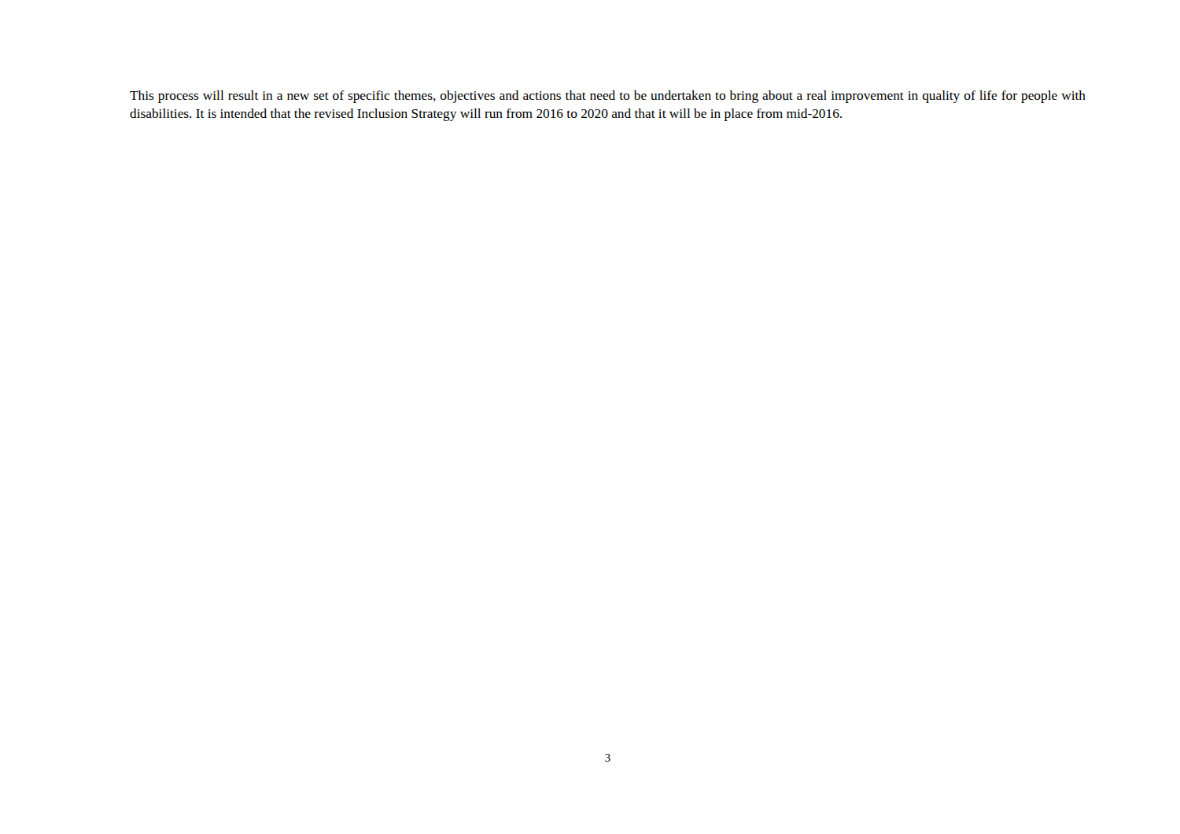This process will result in a new set of specific themes, objectives and actions that need to be undertaken to bring about a real improvement in quality of life for people with disabilities. It is intended that the revised Inclusion Strategy will run from 2016 to 2020 and that it will be in place from mid-2016.
3